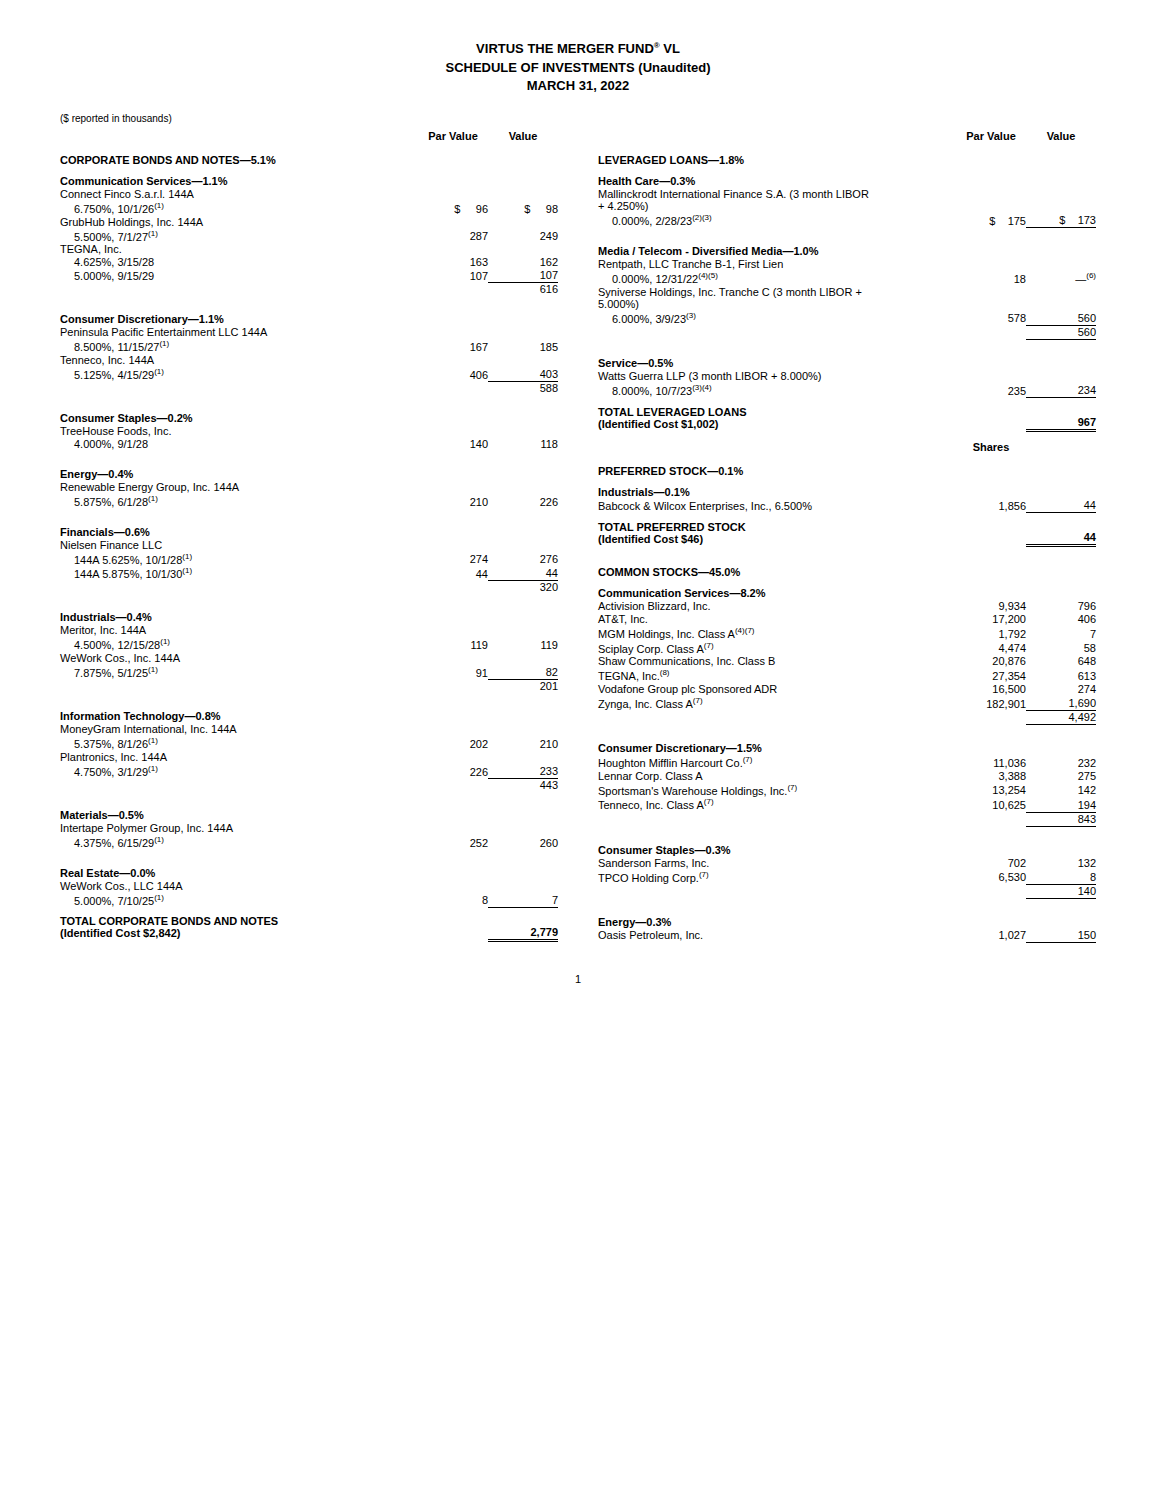VIRTUS THE MERGER FUND® VL
SCHEDULE OF INVESTMENTS (Unaudited)
MARCH 31, 2022
($ reported in thousands)
| | Par Value | Value |
| CORPORATE BONDS AND NOTES—5.1% | | |
| Communication Services—1.1% | | |
| Connect Finco S.a.r.l. 144A | | |
| 6.750%, 10/1/26 (1) | $ 96 | $ 98 |
| GrubHub Holdings, Inc. 144A | | |
| 5.500%, 7/1/27 (1) | 287 | 249 |
| TEGNA, Inc. | | |
| 4.625%, 3/15/28 | 163 | 162 |
| 5.000%, 9/15/29 | 107 | 107 |
| | | 616 |
| Consumer Discretionary—1.1% | | |
| Peninsula Pacific Entertainment LLC 144A | | |
| 8.500%, 11/15/27 (1) | 167 | 185 |
| Tenneco, Inc. 144A | | |
| 5.125%, 4/15/29 (1) | 406 | 403 |
| | | 588 |
| Consumer Staples—0.2% | | |
| TreeHouse Foods, Inc. | | |
| 4.000%, 9/1/28 | 140 | 118 |
| Energy—0.4% | | |
| Renewable Energy Group, Inc. 144A | | |
| 5.875%, 6/1/28 (1) | 210 | 226 |
| Financials—0.6% | | |
| Nielsen Finance LLC | | |
| 144A 5.625%, 10/1/28 (1) | 274 | 276 |
| 144A 5.875%, 10/1/30 (1) | 44 | 44 |
| | | 320 |
| Industrials—0.4% | | |
| Meritor, Inc. 144A | | |
| 4.500%, 12/15/28 (1) | 119 | 119 |
| WeWork Cos., Inc. 144A | | |
| 7.875%, 5/1/25 (1) | 91 | 82 |
| | | 201 |
| Information Technology—0.8% | | |
| MoneyGram International, Inc. 144A | | |
| 5.375%, 8/1/26 (1) | 202 | 210 |
| Plantronics, Inc. 144A | | |
| 4.750%, 3/1/29 (1) | 226 | 233 |
| | | 443 |
| Materials—0.5% | | |
| Intertape Polymer Group, Inc. 144A | | |
| 4.375%, 6/15/29 (1) | 252 | 260 |
| Real Estate—0.0% | | |
| WeWork Cos., LLC 144A | | |
| 5.000%, 7/10/25 (1) | 8 | 7 |
| TOTAL CORPORATE BONDS AND NOTES (Identified Cost $2,842) | | 2,779 |
| | Par Value | Value |
| LEVERAGED LOANS—1.8% | | |
| Health Care—0.3% | | |
| Mallinckrodt International Finance S.A. (3 month LIBOR + 4.250%) | | |
| 0.000%, 2/28/23 (2)(3) | $ 175 | $ 173 |
| Media / Telecom - Diversified Media—1.0% | | |
| Rentpath, LLC Tranche B-1, First Lien | | |
| 0.000%, 12/31/22 (4)(5) | 18 | — (6) |
| Syniverse Holdings, Inc. Tranche C (3 month LIBOR + 5.000%) | | |
| 6.000%, 3/9/23 (3) | 578 | 560 |
| | | 560 |
| Service—0.5% | | |
| Watts Guerra LLP (3 month LIBOR + 8.000%) | | |
| 8.000%, 10/7/23 (3)(4) | 235 | 234 |
| TOTAL LEVERAGED LOANS (Identified Cost $1,002) | | 967 |
| | Shares | |
| PREFERRED STOCK—0.1% | | |
| Industrials—0.1% | | |
| Babcock & Wilcox Enterprises, Inc., 6.500% | 1,856 | 44 |
| TOTAL PREFERRED STOCK (Identified Cost $46) | | 44 |
| COMMON STOCKS—45.0% | | |
| Communication Services—8.2% | | |
| Activision Blizzard, Inc. | 9,934 | 796 |
| AT&T, Inc. | 17,200 | 406 |
| MGM Holdings, Inc. Class A (4)(7) | 1,792 | 7 |
| Sciplay Corp. Class A (7) | 4,474 | 58 |
| Shaw Communications, Inc. Class B | 20,876 | 648 |
| TEGNA, Inc. (8) | 27,354 | 613 |
| Vodafone Group plc Sponsored ADR | 16,500 | 274 |
| Zynga, Inc. Class A (7) | 182,901 | 1,690 |
| | | 4,492 |
| Consumer Discretionary—1.5% | | |
| Houghton Mifflin Harcourt Co. (7) | 11,036 | 232 |
| Lennar Corp. Class A | 3,388 | 275 |
| Sportsman's Warehouse Holdings, Inc. (7) | 13,254 | 142 |
| Tenneco, Inc. Class A (7) | 10,625 | 194 |
| | | 843 |
| Consumer Staples—0.3% | | |
| Sanderson Farms, Inc. | 702 | 132 |
| TPCO Holding Corp. (7) | 6,530 | 8 |
| | | 140 |
| Energy—0.3% | | |
| Oasis Petroleum, Inc. | 1,027 | 150 |
1